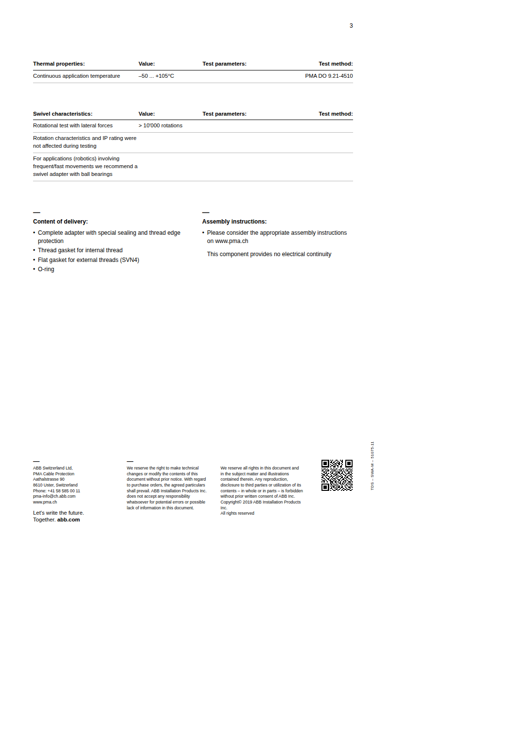3
| Thermal properties: | Value: | Test parameters: | Test method: |
| --- | --- | --- | --- |
| Continuous application temperature | –50 ... +105°C | | PMA DO 9.21-4510 |
| Swivel characteristics: | Value: | Test parameters: | Test method: |
| --- | --- | --- | --- |
| Rotational test with lateral forces | > 10'000 rotations | | |
| Rotation characteristics and IP rating were not affected during testing | | | |
| For applications (robotics) involving frequent/fast movements we recommend a swivel adapter with ball bearings | | | |
—
Content of delivery:
Complete adapter with special sealing and thread edge protection
Thread gasket for internal thread
Flat gasket for external threads (SVN4)
O-ring
—
Assembly instructions:
Please consider the appropriate assembly instructions on www.pma.ch
This component provides no electrical continuity
—
ABB Switzerland Ltd,
PMA Cable Protection
Aathalstrasse 90
8610 Uster, Switzerland
Phone: +41 58 585 00 11
pma-info@ch.abb.com
www.pma.ch
Let's write the future.
Together. abb.com
—
We reserve the right to make technical changes or modify the contents of this document without prior notice. With regard to purchase orders, the agreed particulars shall prevail. ABB Installation Products Inc. does not accept any responsibility whatsoever for potential errors or possible lack of information in this document.
—
We reserve all rights in this document and in the subject matter and illustrations contained therein. Any reproduction, disclosure to third parties or utilization of its contents – in whole or in parts – is forbidden without prior written consent of ABB Inc. Copyright© 2019 ABB Installation Products Inc.
All rights reserved
TDS – SWA-M – 51075-11